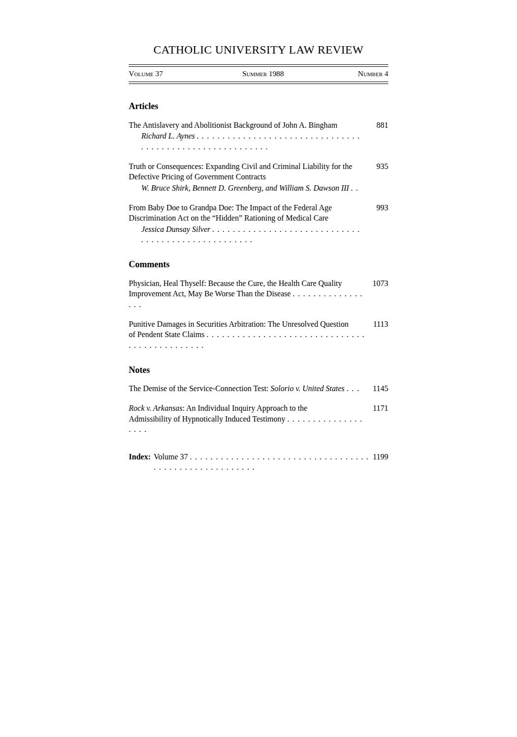CATHOLIC UNIVERSITY LAW REVIEW
| Volume 37 | Summer 1988 | Number 4 |
Articles
The Antislavery and Abolitionist Background of John A. Bingham Richard L. Aynes . . . . . . . . . . . . . . . . . . . . . . . . . . . . . . . . . . . . . . . . . . . . . . . . . . . . . . . . .
881
Truth or Consequences: Expanding Civil and Criminal Liability for the Defective Pricing of Government Contracts W. Bruce Shirk, Bennett D. Greenberg, and William S. Dawson III . .
935
From Baby Doe to Grandpa Doe: The Impact of the Federal Age Discrimination Act on the “Hidden” Rationing of Medical Care Jessica Dunsay Silver . . . . . . . . . . . . . . . . . . . . . . . . . . . . . . . . . . . . . . . . . . . . . . . . . . .
993
Comments
Physician, Heal Thyself: Because the Cure, the Health Care Quality Improvement Act, May Be Worse Than the Disease . . . . . . . . . . . . . . . . .
1073
Punitive Damages in Securities Arbitration: The Unresolved Question of Pendent State Claims . . . . . . . . . . . . . . . . . . . . . . . . . . . . . . . . . . . . . . . . . . . . . .
1113
Notes
The Demise of the Service-Connection Test: Solorio v. United States . . .
1145
Rock v. Arkansas: An Individual Inquiry Approach to the Admissibility of Hypnotically Induced Testimony . . . . . . . . . . . . . . . . . . .
1171
Index: Volume 37 . . . . . . . . . . . . . . . . . . . . . . . . . . . . . . . . . . . . . . . . . . . . . . . . . . . . . . . 1199